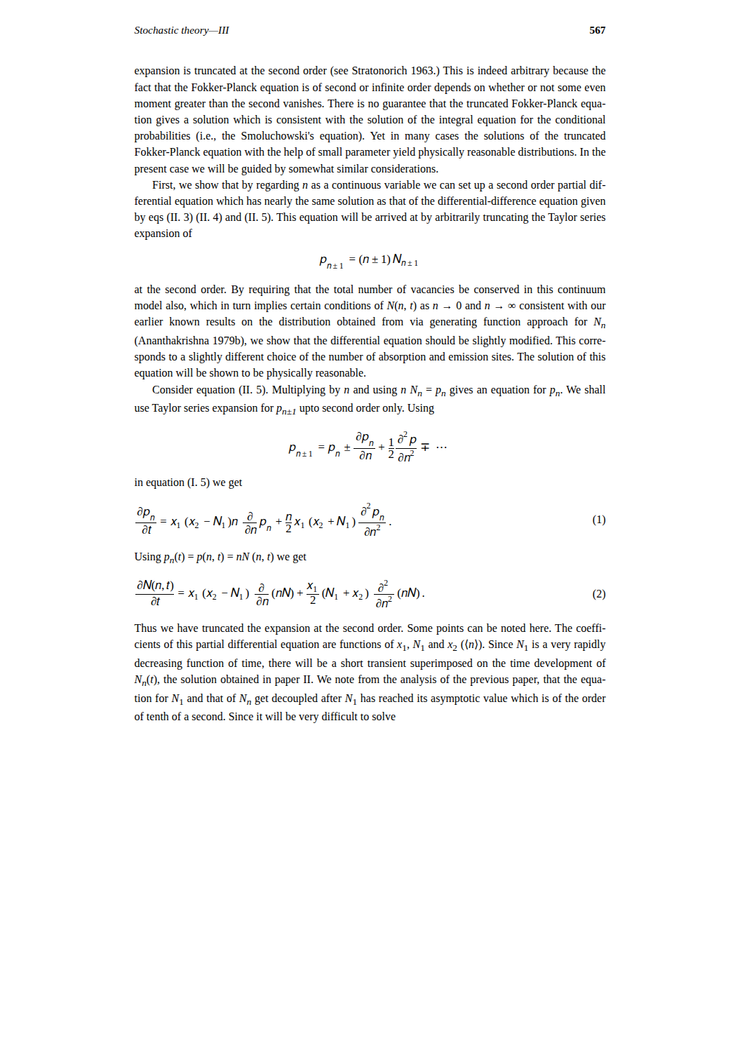Stochastic theory—III 567
expansion is truncated at the second order (see Stratonorich 1963.) This is indeed arbitrary because the fact that the Fokker-Planck equation is of second or infinite order depends on whether or not some even moment greater than the second vanishes. There is no guarantee that the truncated Fokker-Planck equation gives a solution which is consistent with the solution of the integral equation for the conditional probabilities (i.e., the Smoluchowski's equation). Yet in many cases the solutions of the truncated Fokker-Planck equation with the help of small parameter yield physically reasonable distributions. In the present case we will be guided by somewhat similar considerations.
First, we show that by regarding n as a continuous variable we can set up a second order partial differential equation which has nearly the same solution as that of the differential-difference equation given by eqs (II. 3) (II. 4) and (II. 5). This equation will be arrived at by arbitrarily truncating the Taylor series expansion of
pn±1 = (n±1) Nn±1
at the second order. By requiring that the total number of vacancies be conserved in this continuum model also, which in turn implies certain conditions of N(n, t) as n → 0 and n → ∞ consistent with our earlier known results on the distribution obtained from via generating function approach for Nn (Ananthakrishna 1979b), we show that the differential equation should be slightly modified. This corresponds to a slightly different choice of the number of absorption and emission sites. The solution of this equation will be shown to be physically reasonable.
Consider equation (II. 5). Multiplying by n and using n Nn = pn gives an equation for pn. We shall use Taylor series expansion for pn±1 upto second order only. Using
pn±1 = pn ± ∂pn ∂n + 12 ∂2p ∂n2 ∓ ⋯
in equation (I. 5) we get
∂pn ∂t = x1 (x2−N1) n ∂ ∂n pn + n2 x1 (x2+N1) ∂2pn ∂n2 .
(1)
Using pn(t) = p(n, t) = nN (n, t) we get
∂N(n,t) ∂t = x1 (x2−N1) ∂ ∂n (nN) + x1 2 (N1+x2) ∂2 ∂n2 (nN) .
(2)
Thus we have truncated the expansion at the second order. Some points can be noted here. The coefficients of this partial differential equation are functions of x1, N1 and x2 (⟨n⟩). Since N1 is a very rapidly decreasing function of time, there will be a short transient superimposed on the time development of Nn(t), the solution obtained in paper II. We note from the analysis of the previous paper, that the equation for N1 and that of Nn get decoupled after N1 has reached its asymptotic value which is of the order of tenth of a second. Since it will be very difficult to solve